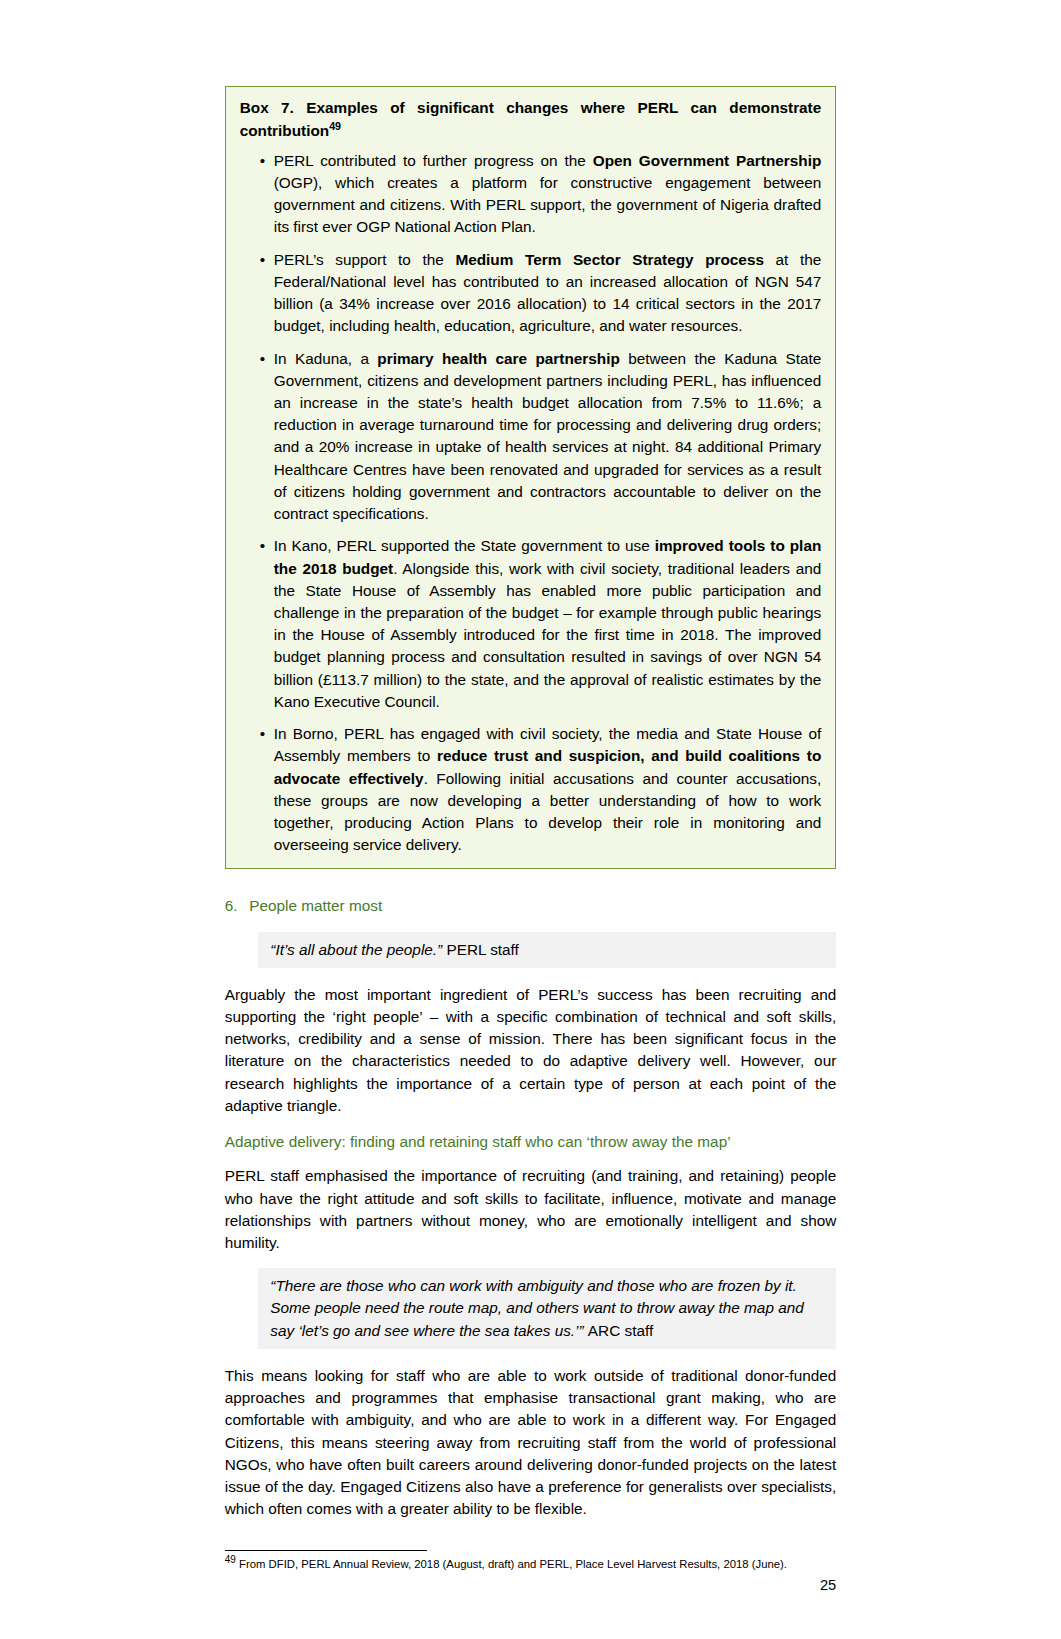Box 7. Examples of significant changes where PERL can demonstrate contribution49
PERL contributed to further progress on the Open Government Partnership (OGP), which creates a platform for constructive engagement between government and citizens. With PERL support, the government of Nigeria drafted its first ever OGP National Action Plan.
PERL’s support to the Medium Term Sector Strategy process at the Federal/National level has contributed to an increased allocation of NGN 547 billion (a 34% increase over 2016 allocation) to 14 critical sectors in the 2017 budget, including health, education, agriculture, and water resources.
In Kaduna, a primary health care partnership between the Kaduna State Government, citizens and development partners including PERL, has influenced an increase in the state’s health budget allocation from 7.5% to 11.6%; a reduction in average turnaround time for processing and delivering drug orders; and a 20% increase in uptake of health services at night. 84 additional Primary Healthcare Centres have been renovated and upgraded for services as a result of citizens holding government and contractors accountable to deliver on the contract specifications.
In Kano, PERL supported the State government to use improved tools to plan the 2018 budget. Alongside this, work with civil society, traditional leaders and the State House of Assembly has enabled more public participation and challenge in the preparation of the budget – for example through public hearings in the House of Assembly introduced for the first time in 2018. The improved budget planning process and consultation resulted in savings of over NGN 54 billion (£113.7 million) to the state, and the approval of realistic estimates by the Kano Executive Council.
In Borno, PERL has engaged with civil society, the media and State House of Assembly members to reduce trust and suspicion, and build coalitions to advocate effectively. Following initial accusations and counter accusations, these groups are now developing a better understanding of how to work together, producing Action Plans to develop their role in monitoring and overseeing service delivery.
6. People matter most
“It’s all about the people.” PERL staff
Arguably the most important ingredient of PERL’s success has been recruiting and supporting the ‘right people’ – with a specific combination of technical and soft skills, networks, credibility and a sense of mission. There has been significant focus in the literature on the characteristics needed to do adaptive delivery well. However, our research highlights the importance of a certain type of person at each point of the adaptive triangle.
Adaptive delivery: finding and retaining staff who can ‘throw away the map’
PERL staff emphasised the importance of recruiting (and training, and retaining) people who have the right attitude and soft skills to facilitate, influence, motivate and manage relationships with partners without money, who are emotionally intelligent and show humility.
“There are those who can work with ambiguity and those who are frozen by it. Some people need the route map, and others want to throw away the map and say ‘let’s go and see where the sea takes us.’” ARC staff
This means looking for staff who are able to work outside of traditional donor-funded approaches and programmes that emphasise transactional grant making, who are comfortable with ambiguity, and who are able to work in a different way. For Engaged Citizens, this means steering away from recruiting staff from the world of professional NGOs, who have often built careers around delivering donor-funded projects on the latest issue of the day. Engaged Citizens also have a preference for generalists over specialists, which often comes with a greater ability to be flexible.
49 From DFID, PERL Annual Review, 2018 (August, draft) and PERL, Place Level Harvest Results, 2018 (June).
25